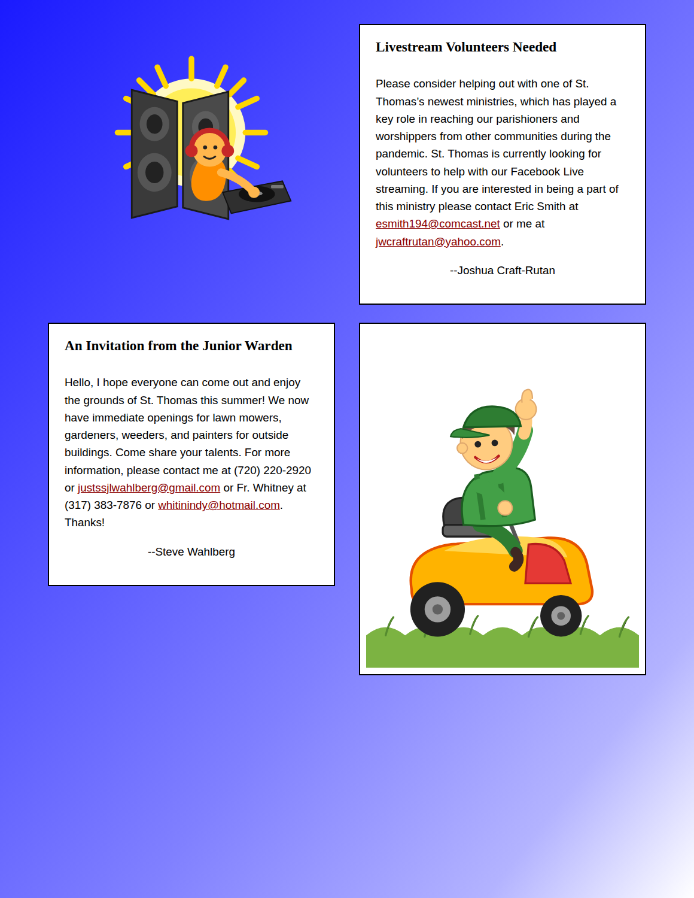DJ with speakers illustration
Livestream Volunteers Needed
Please consider helping out with one of St. Thomas’s newest ministries, which has played a key role in reaching our parishioners and worshippers from other communities during the pandemic. St. Thomas is currently looking for volunteers to help with our Facebook Live streaming. If you are interested in being a part of this ministry please contact Eric Smith at esmith194@comcast.net or me at jwcraftrutan@yahoo.com.
--Joshua Craft-Rutan
An Invitation from the Junior Warden
Hello, I hope everyone can come out and enjoy the grounds of St. Thomas this summer! We now have immediate openings for lawn mowers, gardeners, weeders, and painters for outside buildings. Come share your talents. For more information, please contact me at (720) 220-2920 or justssjlwahlberg@gmail.com or Fr. Whitney at (317) 383-7876 or whitinindy@hotmail.com. Thanks!
--Steve Wahlberg
Man riding a lawn mower giving a thumbs up